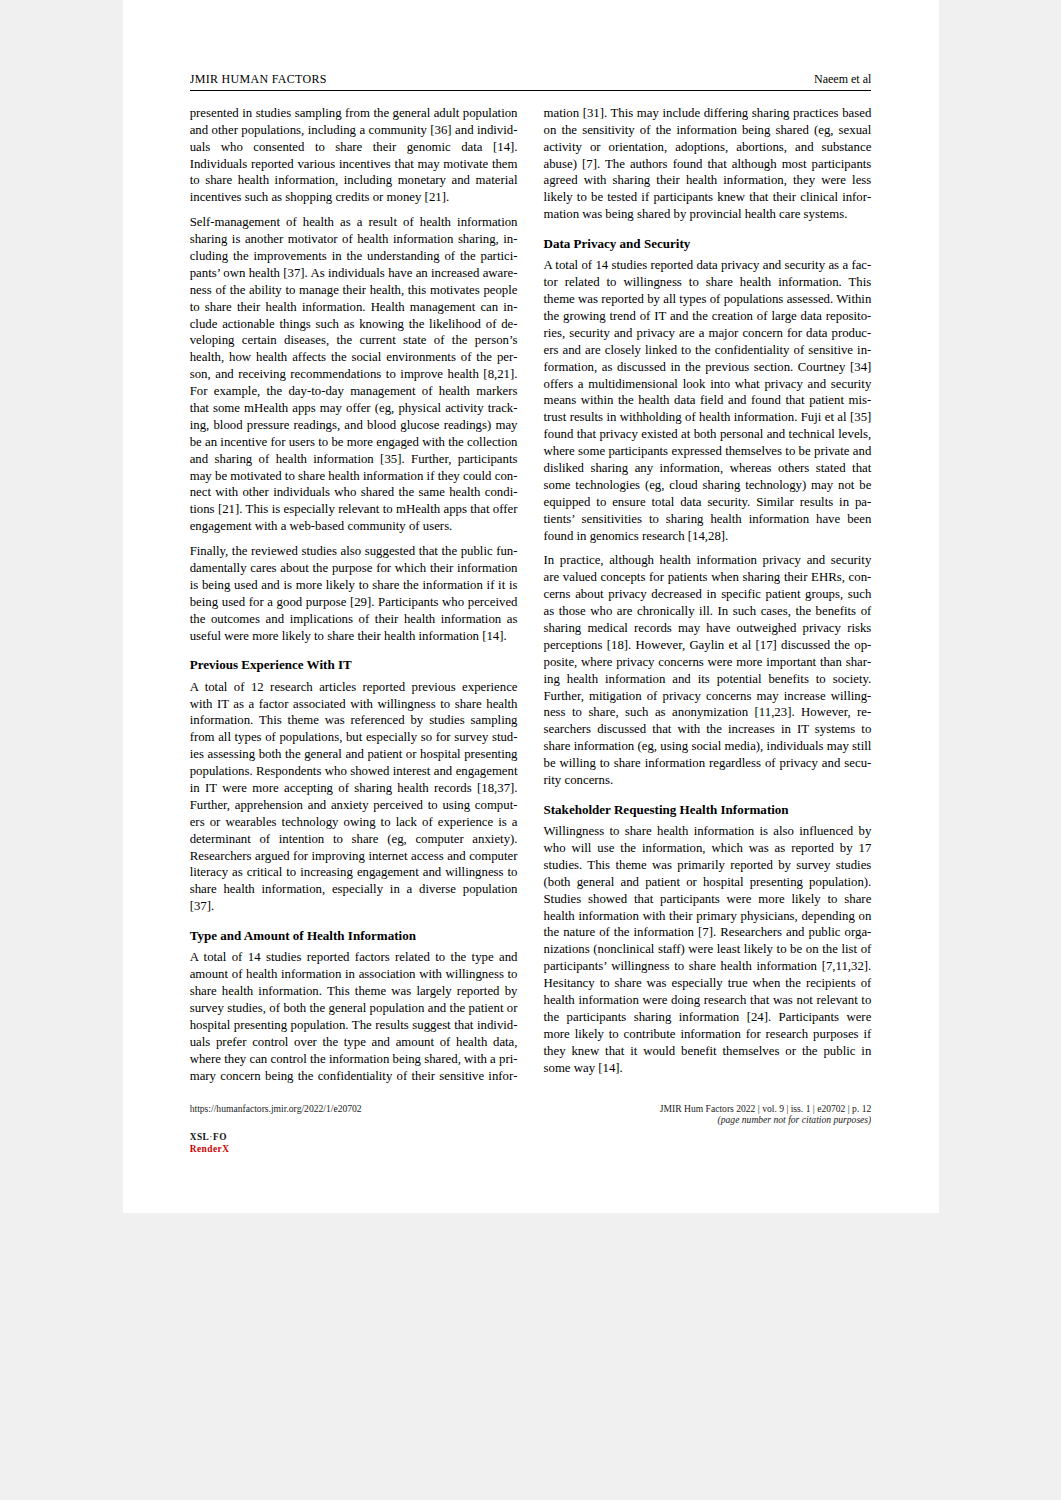JMIR HUMAN FACTORS
Naeem et al
presented in studies sampling from the general adult population and other populations, including a community [36] and individuals who consented to share their genomic data [14]. Individuals reported various incentives that may motivate them to share health information, including monetary and material incentives such as shopping credits or money [21].
Self-management of health as a result of health information sharing is another motivator of health information sharing, including the improvements in the understanding of the participants’ own health [37]. As individuals have an increased awareness of the ability to manage their health, this motivates people to share their health information. Health management can include actionable things such as knowing the likelihood of developing certain diseases, the current state of the person’s health, how health affects the social environments of the person, and receiving recommendations to improve health [8,21]. For example, the day-to-day management of health markers that some mHealth apps may offer (eg, physical activity tracking, blood pressure readings, and blood glucose readings) may be an incentive for users to be more engaged with the collection and sharing of health information [35]. Further, participants may be motivated to share health information if they could connect with other individuals who shared the same health conditions [21]. This is especially relevant to mHealth apps that offer engagement with a web-based community of users.
Finally, the reviewed studies also suggested that the public fundamentally cares about the purpose for which their information is being used and is more likely to share the information if it is being used for a good purpose [29]. Participants who perceived the outcomes and implications of their health information as useful were more likely to share their health information [14].
Previous Experience With IT
A total of 12 research articles reported previous experience with IT as a factor associated with willingness to share health information. This theme was referenced by studies sampling from all types of populations, but especially so for survey studies assessing both the general and patient or hospital presenting populations. Respondents who showed interest and engagement in IT were more accepting of sharing health records [18,37]. Further, apprehension and anxiety perceived to using computers or wearables technology owing to lack of experience is a determinant of intention to share (eg, computer anxiety). Researchers argued for improving internet access and computer literacy as critical to increasing engagement and willingness to share health information, especially in a diverse population [37].
Type and Amount of Health Information
A total of 14 studies reported factors related to the type and amount of health information in association with willingness to share health information. This theme was largely reported by survey studies, of both the general population and the patient or hospital presenting population. The results suggest that individuals prefer control over the type and amount of health data, where they can control the information being shared, with a primary concern being the confidentiality of their sensitive information [31]. This may include differing sharing practices based on the sensitivity of the information being shared (eg, sexual activity or orientation, adoptions, abortions, and substance abuse) [7]. The authors found that although most participants agreed with sharing their health information, they were less likely to be tested if participants knew that their clinical information was being shared by provincial health care systems.
Data Privacy and Security
A total of 14 studies reported data privacy and security as a factor related to willingness to share health information. This theme was reported by all types of populations assessed. Within the growing trend of IT and the creation of large data repositories, security and privacy are a major concern for data producers and are closely linked to the confidentiality of sensitive information, as discussed in the previous section. Courtney [34] offers a multidimensional look into what privacy and security means within the health data field and found that patient mistrust results in withholding of health information. Fuji et al [35] found that privacy existed at both personal and technical levels, where some participants expressed themselves to be private and disliked sharing any information, whereas others stated that some technologies (eg, cloud sharing technology) may not be equipped to ensure total data security. Similar results in patients’ sensitivities to sharing health information have been found in genomics research [14,28].
In practice, although health information privacy and security are valued concepts for patients when sharing their EHRs, concerns about privacy decreased in specific patient groups, such as those who are chronically ill. In such cases, the benefits of sharing medical records may have outweighed privacy risks perceptions [18]. However, Gaylin et al [17] discussed the opposite, where privacy concerns were more important than sharing health information and its potential benefits to society. Further, mitigation of privacy concerns may increase willingness to share, such as anonymization [11,23]. However, researchers discussed that with the increases in IT systems to share information (eg, using social media), individuals may still be willing to share information regardless of privacy and security concerns.
Stakeholder Requesting Health Information
Willingness to share health information is also influenced by who will use the information, which was as reported by 17 studies. This theme was primarily reported by survey studies (both general and patient or hospital presenting population). Studies showed that participants were more likely to share health information with their primary physicians, depending on the nature of the information [7]. Researchers and public organizations (nonclinical staff) were least likely to be on the list of participants’ willingness to share health information [7,11,32]. Hesitancy to share was especially true when the recipients of health information were doing research that was not relevant to the participants sharing information [24]. Participants were more likely to contribute information for research purposes if they knew that it would benefit themselves or the public in some way [14].
https://humanfactors.jmir.org/2022/1/e20702
JMIR Hum Factors 2022 | vol. 9 | iss. 1 | e20702 | p. 12
(page number not for citation purposes)
XSL·FO
RenderX